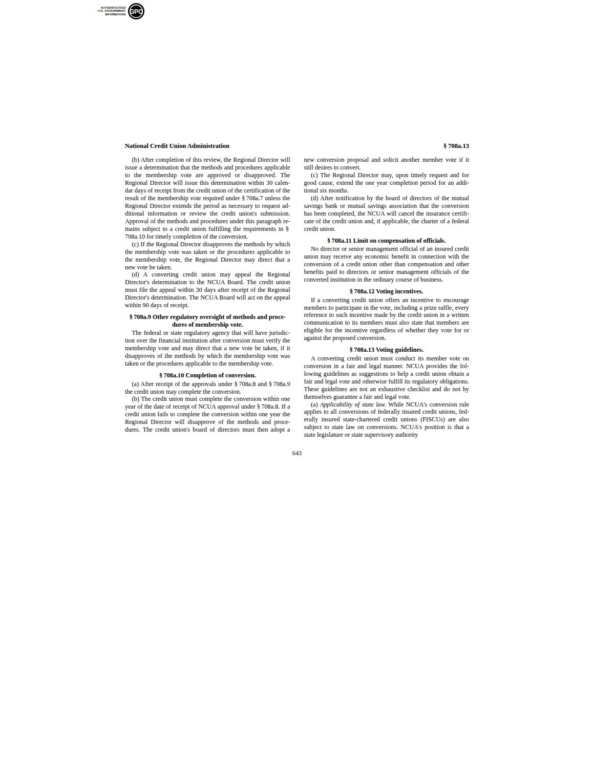AUTHENTICATED
U.S. GOVERNMENT
INFORMATION
GPO
National Credit Union Administration § 708a.13
(b) After completion of this review, the Regional Director will issue a determination that the methods and procedures applicable to the membership vote are approved or disapproved. The Regional Director will issue this determination within 30 calendar days of receipt from the credit union of the certification of the result of the membership vote required under § 708a.7 unless the Regional Director extends the period as necessary to request additional information or review the credit union's submission. Approval of the methods and procedures under this paragraph remains subject to a credit union fulfilling the requirements in § 708a.10 for timely completion of the conversion.
(c) If the Regional Director disapproves the methods by which the membership vote was taken or the procedures applicable to the membership vote, the Regional Director may direct that a new vote be taken.
(d) A converting credit union may appeal the Regional Director's determination to the NCUA Board. The credit union must file the appeal within 30 days after receipt of the Regional Director's determination. The NCUA Board will act on the appeal within 90 days of receipt.
§ 708a.9 Other regulatory oversight of methods and procedures of membership vote.
The federal or state regulatory agency that will have jurisdiction over the financial institution after conversion must verify the membership vote and may direct that a new vote be taken, if it disapproves of the methods by which the membership vote was taken or the procedures applicable to the membership vote.
§ 708a.10 Completion of conversion.
(a) After receipt of the approvals under § 708a.8 and § 708a.9 the credit union may complete the conversion.
(b) The credit union must complete the conversion within one year of the date of receipt of NCUA approval under § 708a.8. If a credit union fails to complete the conversion within one year the Regional Director will disapprove of the methods and procedures. The credit union's board of directors must then adopt a new conversion proposal and solicit another member vote if it still desires to convert.
(c) The Regional Director may, upon timely request and for good cause, extend the one year completion period for an additional six months.
(d) After notification by the board of directors of the mutual savings bank or mutual savings association that the conversion has been completed, the NCUA will cancel the insurance certificate of the credit union and, if applicable, the charter of a federal credit union.
§ 708a.11 Limit on compensation of officials.
No director or senior management official of an insured credit union may receive any economic benefit in connection with the conversion of a credit union other than compensation and other benefits paid to directors or senior management officials of the converted institution in the ordinary course of business.
§ 708a.12 Voting incentives.
If a converting credit union offers an incentive to encourage members to participate in the vote, including a prize raffle, every reference to such incentive made by the credit union in a written communication to its members must also state that members are eligible for the incentive regardless of whether they vote for or against the proposed conversion.
§ 708a.13 Voting guidelines.
A converting credit union must conduct its member vote on conversion in a fair and legal manner. NCUA provides the following guidelines as suggestions to help a credit union obtain a fair and legal vote and otherwise fulfill its regulatory obligations. These guidelines are not an exhaustive checklist and do not by themselves guarantee a fair and legal vote.
(a) Applicability of state law. While NCUA's conversion rule applies to all conversions of federally insured credit unions, federally insured state-chartered credit unions (FISCUs) are also subject to state law on conversions. NCUA's position is that a state legislature or state supervisory authority
643